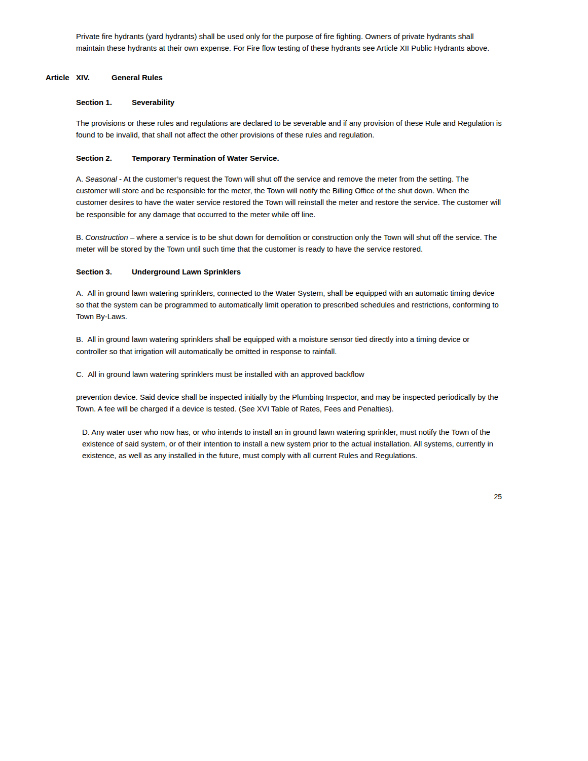Private fire hydrants (yard hydrants) shall be used only for the purpose of fire fighting. Owners of private hydrants shall maintain these hydrants at their own expense. For Fire flow testing of these hydrants see Article XII Public Hydrants above.
Article XIV. General Rules
Section 1. Severability
The provisions or these rules and regulations are declared to be severable and if any provision of these Rule and Regulation is found to be invalid, that shall not affect the other provisions of these rules and regulation.
Section 2. Temporary Termination of Water Service.
A. Seasonal - At the customer’s request the Town will shut off the service and remove the meter from the setting. The customer will store and be responsible for the meter, the Town will notify the Billing Office of the shut down. When the customer desires to have the water service restored the Town will reinstall the meter and restore the service. The customer will be responsible for any damage that occurred to the meter while off line.
B. Construction – where a service is to be shut down for demolition or construction only the Town will shut off the service. The meter will be stored by the Town until such time that the customer is ready to have the service restored.
Section 3. Underground Lawn Sprinklers
A. All in ground lawn watering sprinklers, connected to the Water System, shall be equipped with an automatic timing device so that the system can be programmed to automatically limit operation to prescribed schedules and restrictions, conforming to Town By-Laws.
B. All in ground lawn watering sprinklers shall be equipped with a moisture sensor tied directly into a timing device or controller so that irrigation will automatically be omitted in response to rainfall.
C. All in ground lawn watering sprinklers must be installed with an approved backflow
prevention device. Said device shall be inspected initially by the Plumbing Inspector, and may be inspected periodically by the Town. A fee will be charged if a device is tested. (See XVI Table of Rates, Fees and Penalties).
D. Any water user who now has, or who intends to install an in ground lawn watering sprinkler, must notify the Town of the existence of said system, or of their intention to install a new system prior to the actual installation. All systems, currently in existence, as well as any installed in the future, must comply with all current Rules and Regulations.
25